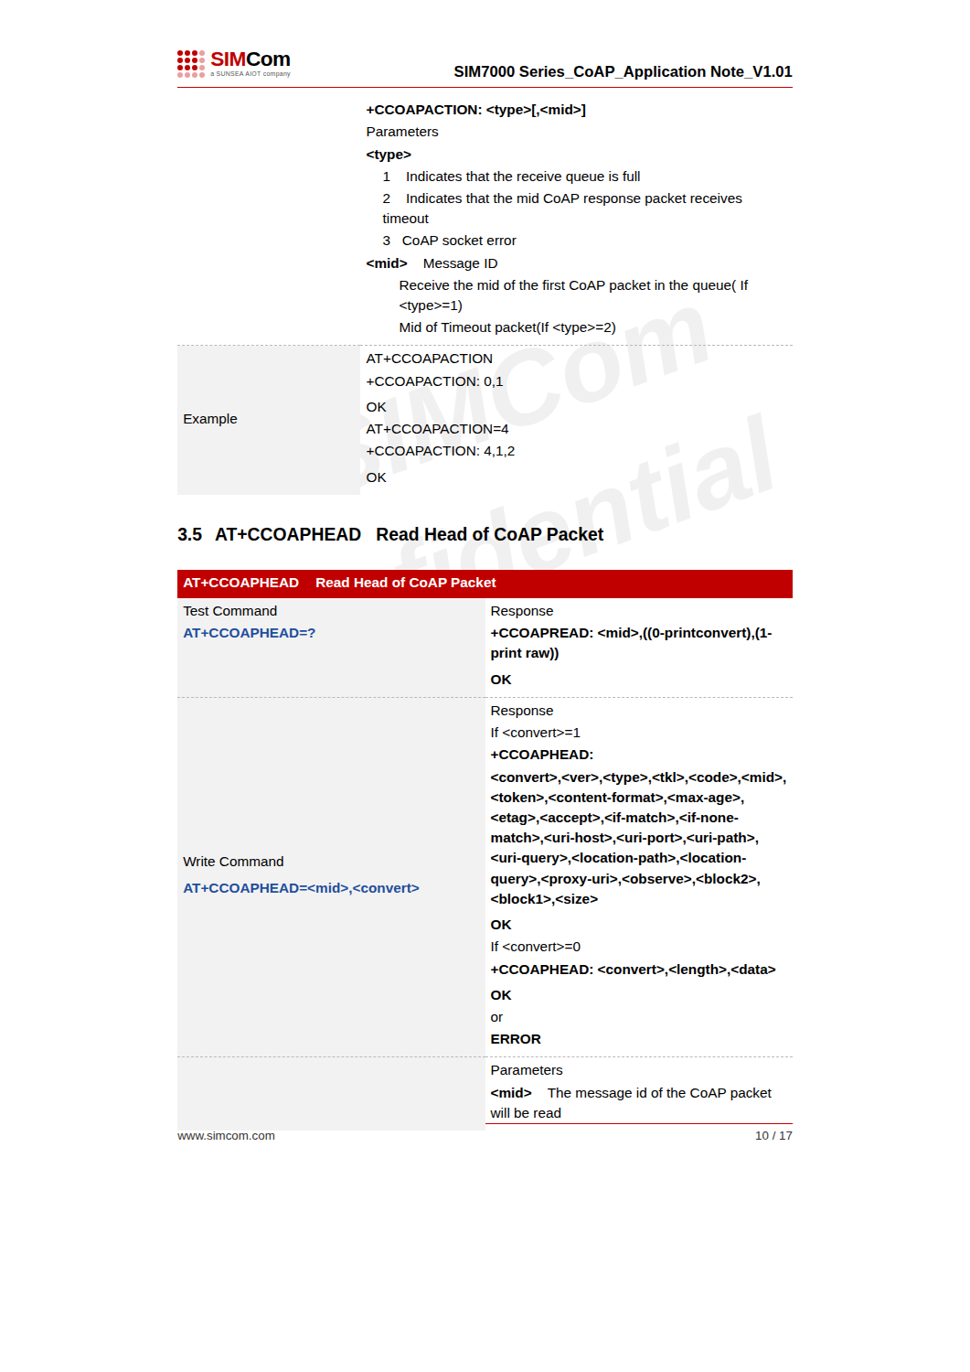SIMCom
Confidential
SIMCom
a SUNSEA AIOT company
SIM7000 Series_CoAP_Application Note_V1.01
| | +CCOAPACTION: <type>[,<mid>] Parameters <type> 1 Indicates that the receive queue is full 2 Indicates that the mid CoAP response packet receives timeout 3 CoAP socket error <mid> Message ID Receive the mid of the first CoAP packet in the queue( If <type>=1) Mid of Timeout packet(If <type>=2) |
| Example | AT+CCOAPACTION +CCOAPACTION: 0,1 OK AT+CCOAPACTION=4 +CCOAPACTION: 4,1,2 OK |
3.5 AT+CCOAPHEAD Read Head of CoAP Packet
| AT+CCOAPHEAD Read Head of CoAP Packet |
| Test Command AT+CCOAPHEAD=? | Response +CCOAPREAD: <mid>,((0-printconvert),(1-print raw)) OK |
| Write Command AT+CCOAPHEAD=<mid>,<convert> | Response If <convert>=1 +CCOAPHEAD: <convert>,<ver>,<type>,<tkl>,<code>,<mid>,<token>,<content-format>,<max-age>,<etag>,<accept>,<if-match>,<if-none-match>,<uri-host>,<uri-port>,<uri-path>,<uri-query>,<location-path>,<location-query>,<proxy-uri>,<observe>,<block2>,<block1>,<size> OK If <convert>=0 +CCOAPHEAD: <convert>,<length>,<data> OK or ERROR |
| | Parameters <mid> The message id of the CoAP packet will be read |
www.simcom.com
10 / 17